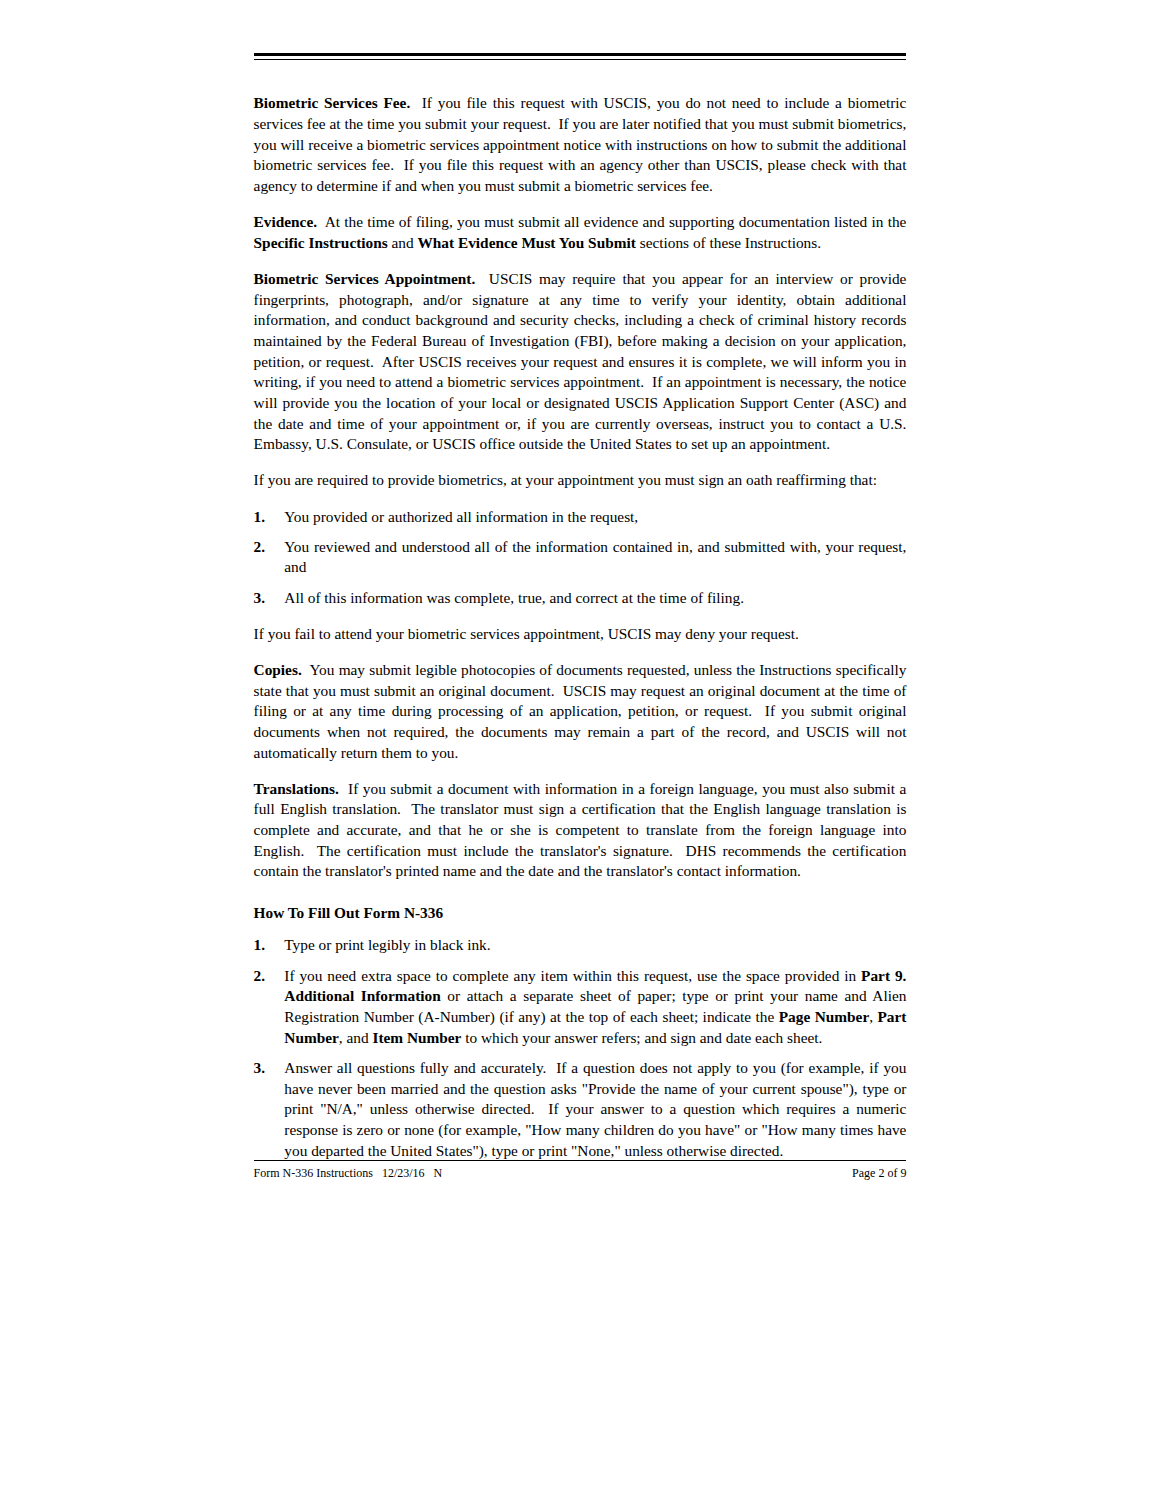Biometric Services Fee. If you file this request with USCIS, you do not need to include a biometric services fee at the time you submit your request. If you are later notified that you must submit biometrics, you will receive a biometric services appointment notice with instructions on how to submit the additional biometric services fee. If you file this request with an agency other than USCIS, please check with that agency to determine if and when you must submit a biometric services fee.
Evidence. At the time of filing, you must submit all evidence and supporting documentation listed in the Specific Instructions and What Evidence Must You Submit sections of these Instructions.
Biometric Services Appointment. USCIS may require that you appear for an interview or provide fingerprints, photograph, and/or signature at any time to verify your identity, obtain additional information, and conduct background and security checks, including a check of criminal history records maintained by the Federal Bureau of Investigation (FBI), before making a decision on your application, petition, or request. After USCIS receives your request and ensures it is complete, we will inform you in writing, if you need to attend a biometric services appointment. If an appointment is necessary, the notice will provide you the location of your local or designated USCIS Application Support Center (ASC) and the date and time of your appointment or, if you are currently overseas, instruct you to contact a U.S. Embassy, U.S. Consulate, or USCIS office outside the United States to set up an appointment.
If you are required to provide biometrics, at your appointment you must sign an oath reaffirming that:
You provided or authorized all information in the request,
You reviewed and understood all of the information contained in, and submitted with, your request, and
All of this information was complete, true, and correct at the time of filing.
If you fail to attend your biometric services appointment, USCIS may deny your request.
Copies. You may submit legible photocopies of documents requested, unless the Instructions specifically state that you must submit an original document. USCIS may request an original document at the time of filing or at any time during processing of an application, petition, or request. If you submit original documents when not required, the documents may remain a part of the record, and USCIS will not automatically return them to you.
Translations. If you submit a document with information in a foreign language, you must also submit a full English translation. The translator must sign a certification that the English language translation is complete and accurate, and that he or she is competent to translate from the foreign language into English. The certification must include the translator's signature. DHS recommends the certification contain the translator's printed name and the date and the translator's contact information.
How To Fill Out Form N-336
Type or print legibly in black ink.
If you need extra space to complete any item within this request, use the space provided in Part 9. Additional Information or attach a separate sheet of paper; type or print your name and Alien Registration Number (A-Number) (if any) at the top of each sheet; indicate the Page Number, Part Number, and Item Number to which your answer refers; and sign and date each sheet.
Answer all questions fully and accurately. If a question does not apply to you (for example, if you have never been married and the question asks "Provide the name of your current spouse"), type or print "N/A," unless otherwise directed. If your answer to a question which requires a numeric response is zero or none (for example, "How many children do you have" or "How many times have you departed the United States"), type or print "None," unless otherwise directed.
Form N-336 Instructions 12/23/16 N Page 2 of 9